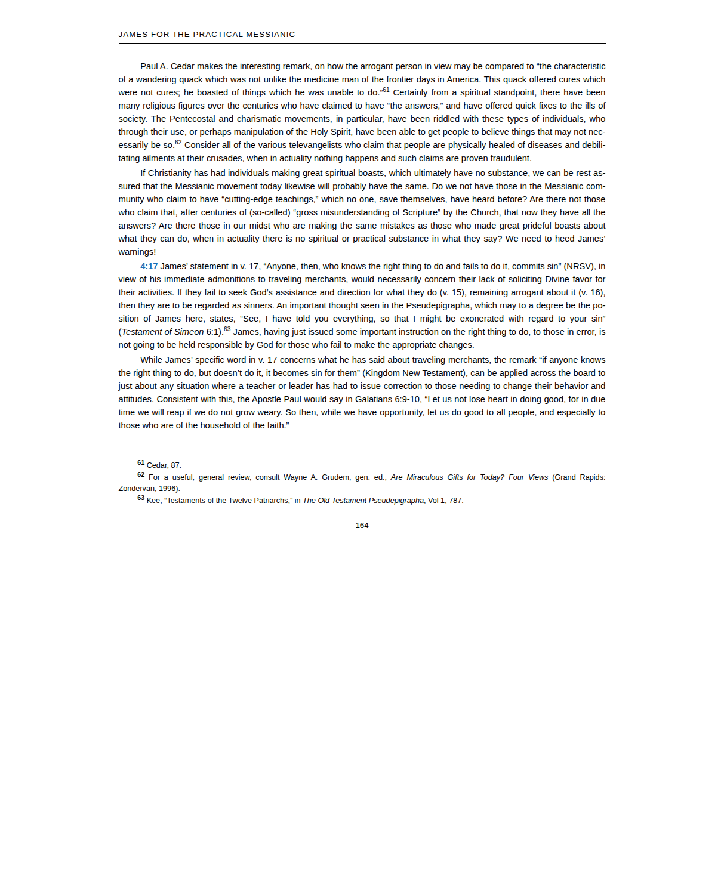JAMES FOR THE PRACTICAL MESSIANIC
Paul A. Cedar makes the interesting remark, on how the arrogant person in view may be compared to “the characteristic of a wandering quack which was not unlike the medicine man of the frontier days in America. This quack offered cures which were not cures; he boasted of things which he was unable to do.”61 Certainly from a spiritual standpoint, there have been many religious figures over the centuries who have claimed to have “the answers,” and have offered quick fixes to the ills of society. The Pentecostal and charismatic movements, in particular, have been riddled with these types of individuals, who through their use, or perhaps manipulation of the Holy Spirit, have been able to get people to believe things that may not necessarily be so.62 Consider all of the various televangelists who claim that people are physically healed of diseases and debilitating ailments at their crusades, when in actuality nothing happens and such claims are proven fraudulent.
If Christianity has had individuals making great spiritual boasts, which ultimately have no substance, we can be rest assured that the Messianic movement today likewise will probably have the same. Do we not have those in the Messianic community who claim to have “cutting-edge teachings,” which no one, save themselves, have heard before? Are there not those who claim that, after centuries of (so-called) “gross misunderstanding of Scripture” by the Church, that now they have all the answers? Are there those in our midst who are making the same mistakes as those who made great prideful boasts about what they can do, when in actuality there is no spiritual or practical substance in what they say? We need to heed James’ warnings!
4:17 James’ statement in v. 17, “Anyone, then, who knows the right thing to do and fails to do it, commits sin” (NRSV), in view of his immediate admonitions to traveling merchants, would necessarily concern their lack of soliciting Divine favor for their activities. If they fail to seek God’s assistance and direction for what they do (v. 15), remaining arrogant about it (v. 16), then they are to be regarded as sinners. An important thought seen in the Pseudepigrapha, which may to a degree be the position of James here, states, “See, I have told you everything, so that I might be exonerated with regard to your sin” (Testament of Simeon 6:1).63 James, having just issued some important instruction on the right thing to do, to those in error, is not going to be held responsible by God for those who fail to make the appropriate changes.
While James’ specific word in v. 17 concerns what he has said about traveling merchants, the remark “if anyone knows the right thing to do, but doesn’t do it, it becomes sin for them” (Kingdom New Testament), can be applied across the board to just about any situation where a teacher or leader has had to issue correction to those needing to change their behavior and attitudes. Consistent with this, the Apostle Paul would say in Galatians 6:9-10, “Let us not lose heart in doing good, for in due time we will reap if we do not grow weary. So then, while we have opportunity, let us do good to all people, and especially to those who are of the household of the faith.”
61 Cedar, 87.
62 For a useful, general review, consult Wayne A. Grudem, gen. ed., Are Miraculous Gifts for Today? Four Views (Grand Rapids: Zondervan, 1996).
63 Kee, “Testaments of the Twelve Patriarchs,” in The Old Testament Pseudepigrapha, Vol 1, 787.
– 164 –